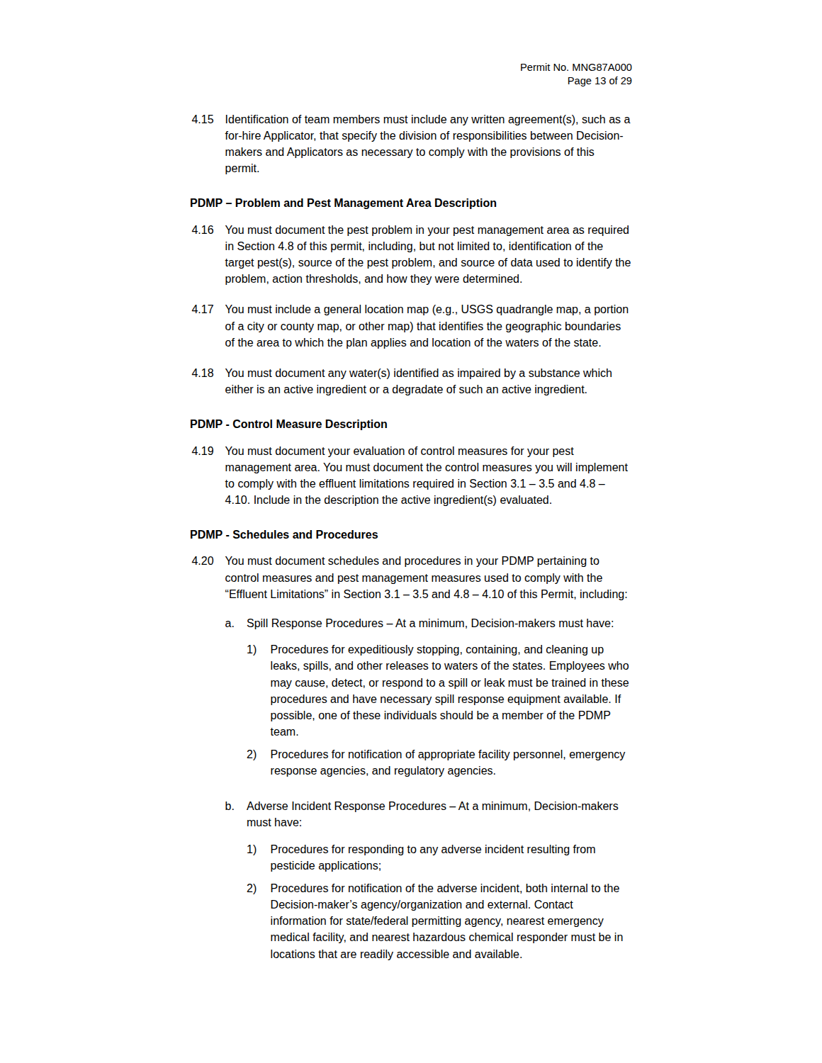Permit No. MNG87A000
Page 13 of 29
4.15
Identification of team members must include any written agreement(s), such as a for-hire Applicator, that specify the division of responsibilities between Decision-makers and Applicators as necessary to comply with the provisions of this permit.
PDMP – Problem and Pest Management Area Description
4.16
You must document the pest problem in your pest management area as required in Section 4.8 of this permit, including, but not limited to, identification of the target pest(s), source of the pest problem, and source of data used to identify the problem, action thresholds, and how they were determined.
4.17
You must include a general location map (e.g., USGS quadrangle map, a portion of a city or county map, or other map) that identifies the geographic boundaries of the area to which the plan applies and location of the waters of the state.
4.18
You must document any water(s) identified as impaired by a substance which either is an active ingredient or a degradate of such an active ingredient.
PDMP - Control Measure Description
4.19
You must document your evaluation of control measures for your pest management area. You must document the control measures you will implement to comply with the effluent limitations required in Section 3.1 – 3.5 and 4.8 – 4.10. Include in the description the active ingredient(s) evaluated.
PDMP - Schedules and Procedures
4.20
You must document schedules and procedures in your PDMP pertaining to control measures and pest management measures used to comply with the “Effluent Limitations” in Section 3.1 – 3.5 and 4.8 – 4.10 of this Permit, including:
a.
Spill Response Procedures – At a minimum, Decision-makers must have:
1)
Procedures for expeditiously stopping, containing, and cleaning up leaks, spills, and other releases to waters of the states. Employees who may cause, detect, or respond to a spill or leak must be trained in these procedures and have necessary spill response equipment available. If possible, one of these individuals should be a member of the PDMP team.
2)
Procedures for notification of appropriate facility personnel, emergency response agencies, and regulatory agencies.
b.
Adverse Incident Response Procedures – At a minimum, Decision-makers must have:
1)
Procedures for responding to any adverse incident resulting from pesticide applications;
2)
Procedures for notification of the adverse incident, both internal to the Decision-maker’s agency/organization and external. Contact information for state/federal permitting agency, nearest emergency medical facility, and nearest hazardous chemical responder must be in locations that are readily accessible and available.